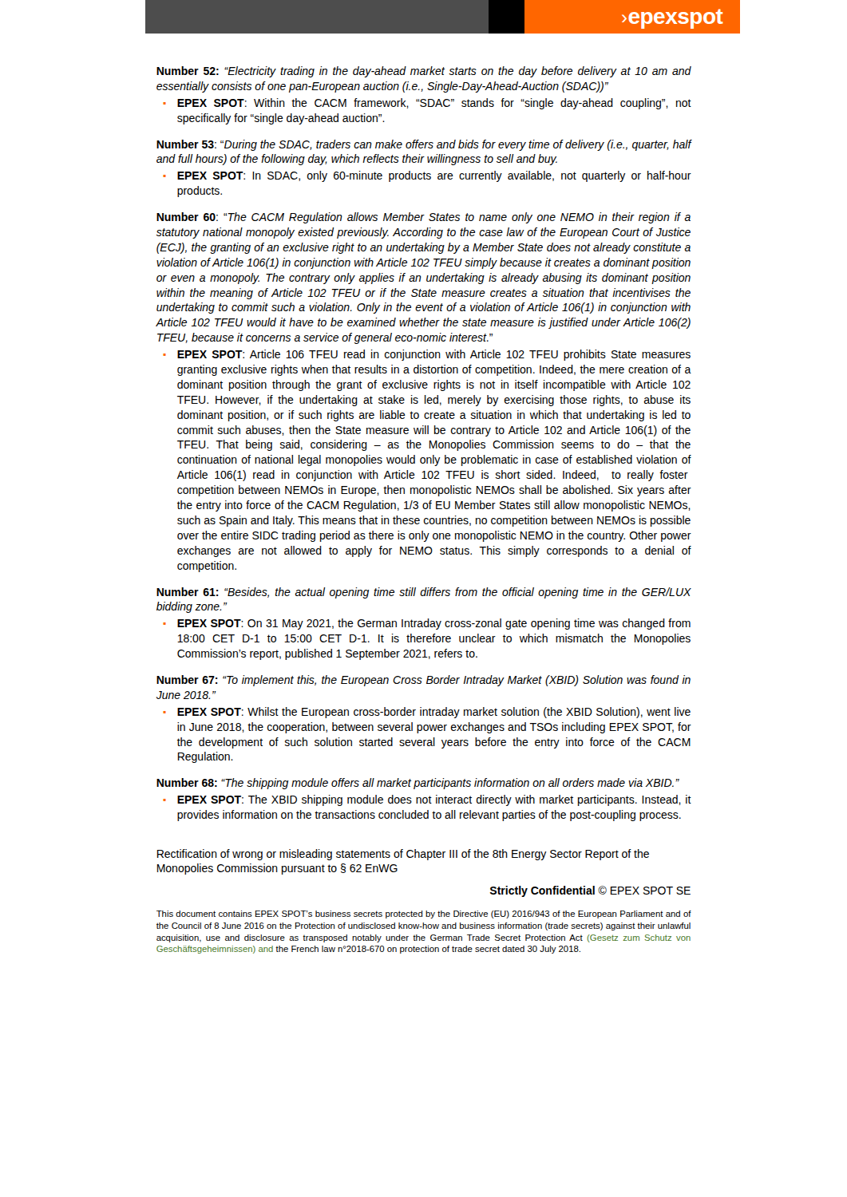›epexspot
Number 52: “Electricity trading in the day-ahead market starts on the day before delivery at 10 am and essentially consists of one pan-European auction (i.e., Single-Day-Ahead-Auction (SDAC))”
▪
EPEX SPOT: Within the CACM framework, “SDAC” stands for “single day-ahead coupling”, not specifically for “single day-ahead auction”.
Number 53: “During the SDAC, traders can make offers and bids for every time of delivery (i.e., quarter, half and full hours) of the following day, which reflects their willingness to sell and buy.
▪
EPEX SPOT: In SDAC, only 60-minute products are currently available, not quarterly or half-hour products.
Number 60: “The CACM Regulation allows Member States to name only one NEMO in their region if a statutory national monopoly existed previously. According to the case law of the European Court of Justice (ECJ), the granting of an exclusive right to an undertaking by a Member State does not already constitute a violation of Article 106(1) in conjunction with Article 102 TFEU simply because it creates a dominant position or even a monopoly. The contrary only applies if an undertaking is already abusing its dominant position within the meaning of Article 102 TFEU or if the State measure creates a situation that incentivises the undertaking to commit such a violation. Only in the event of a violation of Article 106(1) in conjunction with Article 102 TFEU would it have to be examined whether the state measure is justified under Article 106(2) TFEU, because it concerns a service of general eco-nomic interest.”
▪
EPEX SPOT: Article 106 TFEU read in conjunction with Article 102 TFEU prohibits State measures granting exclusive rights when that results in a distortion of competition. Indeed, the mere creation of a dominant position through the grant of exclusive rights is not in itself incompatible with Article 102 TFEU. However, if the undertaking at stake is led, merely by exercising those rights, to abuse its dominant position, or if such rights are liable to create a situation in which that undertaking is led to commit such abuses, then the State measure will be contrary to Article 102 and Article 106(1) of the TFEU. That being said, considering – as the Monopolies Commission seems to do – that the continuation of national legal monopolies would only be problematic in case of established violation of Article 106(1) read in conjunction with Article 102 TFEU is short sided. Indeed, to really foster competition between NEMOs in Europe, then monopolistic NEMOs shall be abolished. Six years after the entry into force of the CACM Regulation, 1/3 of EU Member States still allow monopolistic NEMOs, such as Spain and Italy. This means that in these countries, no competition between NEMOs is possible over the entire SIDC trading period as there is only one monopolistic NEMO in the country. Other power exchanges are not allowed to apply for NEMO status. This simply corresponds to a denial of competition.
Number 61: “Besides, the actual opening time still differs from the official opening time in the GER/LUX bidding zone.”
▪
EPEX SPOT: On 31 May 2021, the German Intraday cross-zonal gate opening time was changed from 18:00 CET D-1 to 15:00 CET D-1. It is therefore unclear to which mismatch the Monopolies Commission’s report, published 1 September 2021, refers to.
Number 67: “To implement this, the European Cross Border Intraday Market (XBID) Solution was found in June 2018.”
▪
EPEX SPOT: Whilst the European cross-border intraday market solution (the XBID Solution), went live in June 2018, the cooperation, between several power exchanges and TSOs including EPEX SPOT, for the development of such solution started several years before the entry into force of the CACM Regulation.
Number 68: “The shipping module offers all market participants information on all orders made via XBID.”
▪
EPEX SPOT: The XBID shipping module does not interact directly with market participants. Instead, it provides information on the transactions concluded to all relevant parties of the post-coupling process.
Rectification of wrong or misleading statements of Chapter III of the 8th Energy Sector Report of the Monopolies Commission pursuant to § 62 EnWG
Strictly Confidential © EPEX SPOT SE
This document contains EPEX SPOT’s business secrets protected by the Directive (EU) 2016/943 of the European Parliament and of the Council of 8 June 2016 on the Protection of undisclosed know-how and business information (trade secrets) against their unlawful acquisition, use and disclosure as transposed notably under the German Trade Secret Protection Act (Gesetz zum Schutz von Geschäftsgeheimnissen) and the French law n°2018-670 on protection of trade secret dated 30 July 2018.